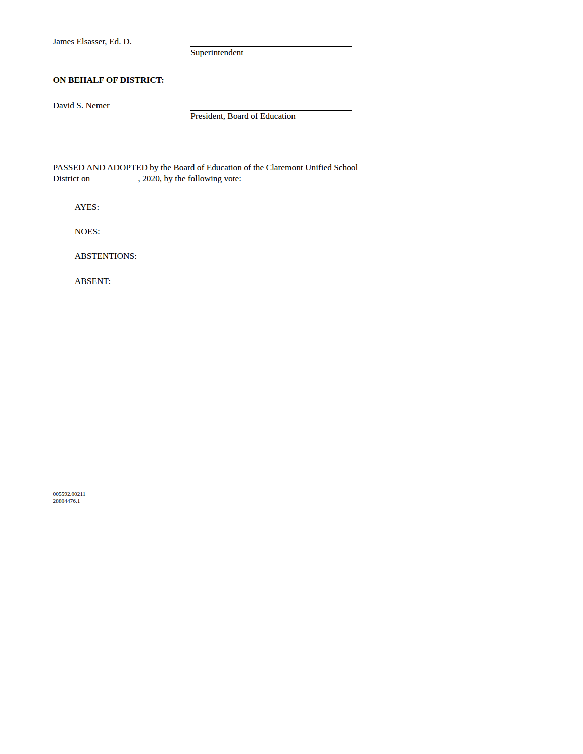James Elsasser, Ed. D.
Superintendent
ON BEHALF OF DISTRICT:
David S. Nemer
President, Board of Education
PASSED AND ADOPTED by the Board of Education of the Claremont Unified School District on ________ __, 2020, by the following vote:
AYES:
NOES:
ABSTENTIONS:
ABSENT:
005592.00211
28804476.1